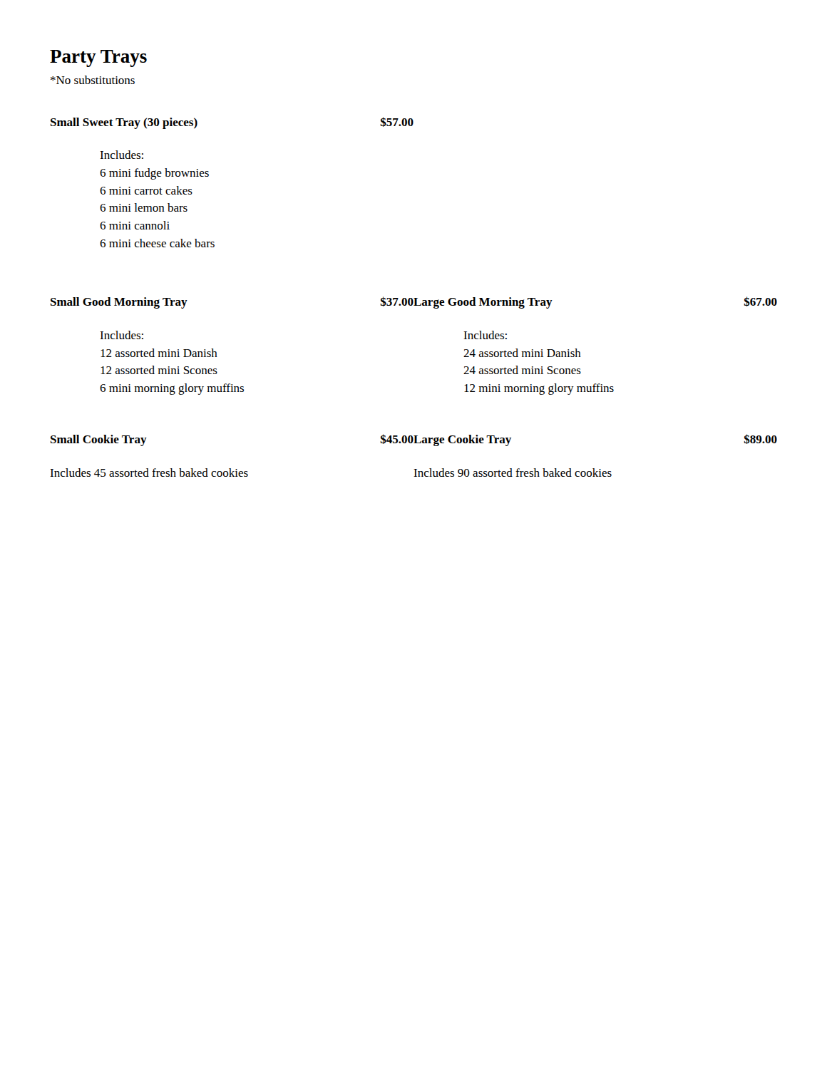Party Trays
*No substitutions
| Small Sweet Tray (30 pieces) $57.00 Includes: 6 mini fudge brownies 6 mini carrot cakes 6 mini lemon bars 6 mini cannoli 6 mini cheese cake bars | |
| Small Good Morning Tray $37.00 Includes: 12 assorted mini Danish 12 assorted mini Scones 6 mini morning glory muffins | Large Good Morning Tray $67.00 Includes: 24 assorted mini Danish 24 assorted mini Scones 12 mini morning glory muffins |
| Small Cookie Tray $45.00 Includes 45 assorted fresh baked cookies | Large Cookie Tray $89.00 Includes 90 assorted fresh baked cookies |